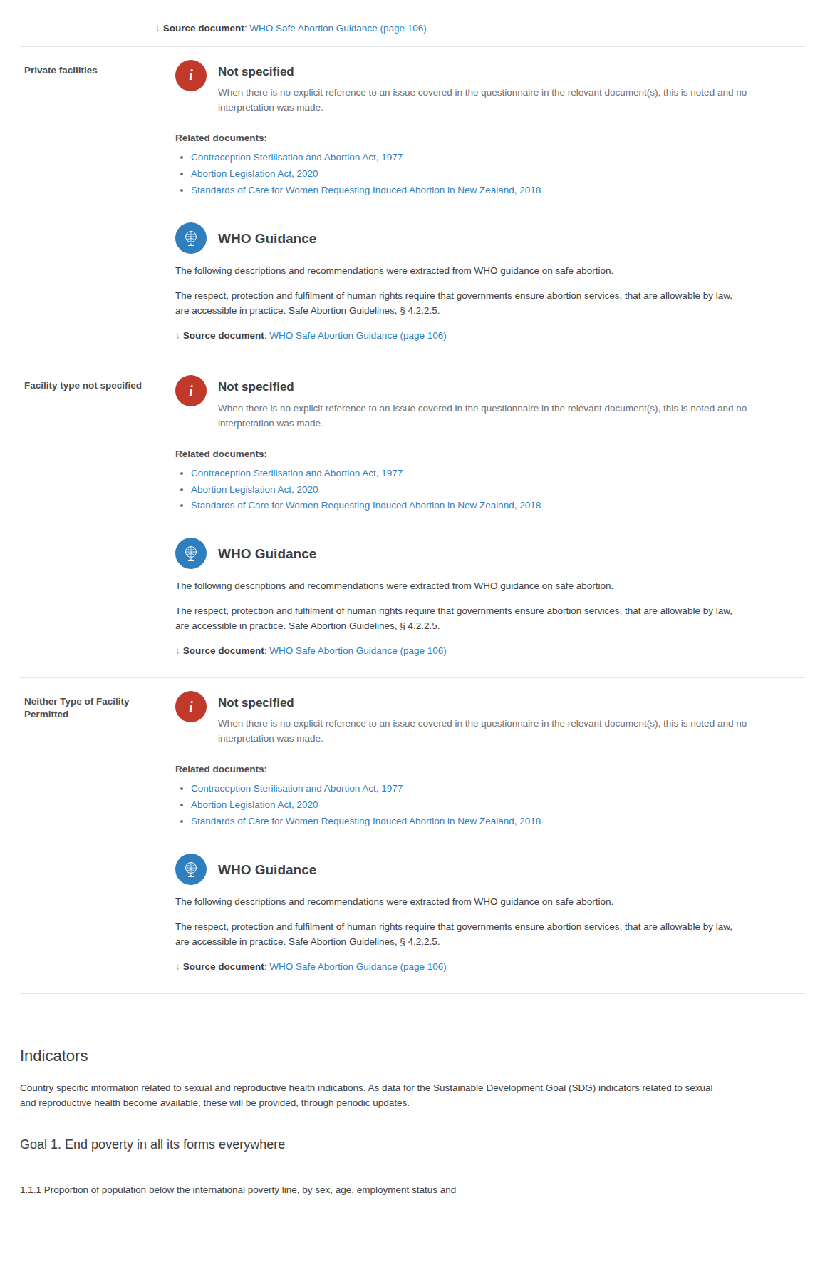↓Source document: WHO Safe Abortion Guidance (page 106)
Private facilities
i
Not specified
When there is no explicit reference to an issue covered in the questionnaire in the relevant document(s), this is noted and no interpretation was made.
Related documents:
Contraception Sterilisation and Abortion Act, 1977
Abortion Legislation Act, 2020
Standards of Care for Women Requesting Induced Abortion in New Zealand, 2018
WHO Guidance
The following descriptions and recommendations were extracted from WHO guidance on safe abortion.
The respect, protection and fulfilment of human rights require that governments ensure abortion services, that are allowable by law, are accessible in practice. Safe Abortion Guidelines, § 4.2.2.5.
↓Source document: WHO Safe Abortion Guidance (page 106)
Facility type not specified
i
Not specified
When there is no explicit reference to an issue covered in the questionnaire in the relevant document(s), this is noted and no interpretation was made.
Related documents:
Contraception Sterilisation and Abortion Act, 1977
Abortion Legislation Act, 2020
Standards of Care for Women Requesting Induced Abortion in New Zealand, 2018
WHO Guidance
The following descriptions and recommendations were extracted from WHO guidance on safe abortion.
The respect, protection and fulfilment of human rights require that governments ensure abortion services, that are allowable by law, are accessible in practice. Safe Abortion Guidelines, § 4.2.2.5.
↓Source document: WHO Safe Abortion Guidance (page 106)
Neither Type of Facility Permitted
i
Not specified
When there is no explicit reference to an issue covered in the questionnaire in the relevant document(s), this is noted and no interpretation was made.
Related documents:
Contraception Sterilisation and Abortion Act, 1977
Abortion Legislation Act, 2020
Standards of Care for Women Requesting Induced Abortion in New Zealand, 2018
WHO Guidance
The following descriptions and recommendations were extracted from WHO guidance on safe abortion.
The respect, protection and fulfilment of human rights require that governments ensure abortion services, that are allowable by law, are accessible in practice. Safe Abortion Guidelines, § 4.2.2.5.
↓Source document: WHO Safe Abortion Guidance (page 106)
Indicators
Country specific information related to sexual and reproductive health indications. As data for the Sustainable Development Goal (SDG) indicators related to sexual and reproductive health become available, these will be provided, through periodic updates.
Goal 1. End poverty in all its forms everywhere
1.1.1 Proportion of population below the international poverty line, by sex, age, employment status and